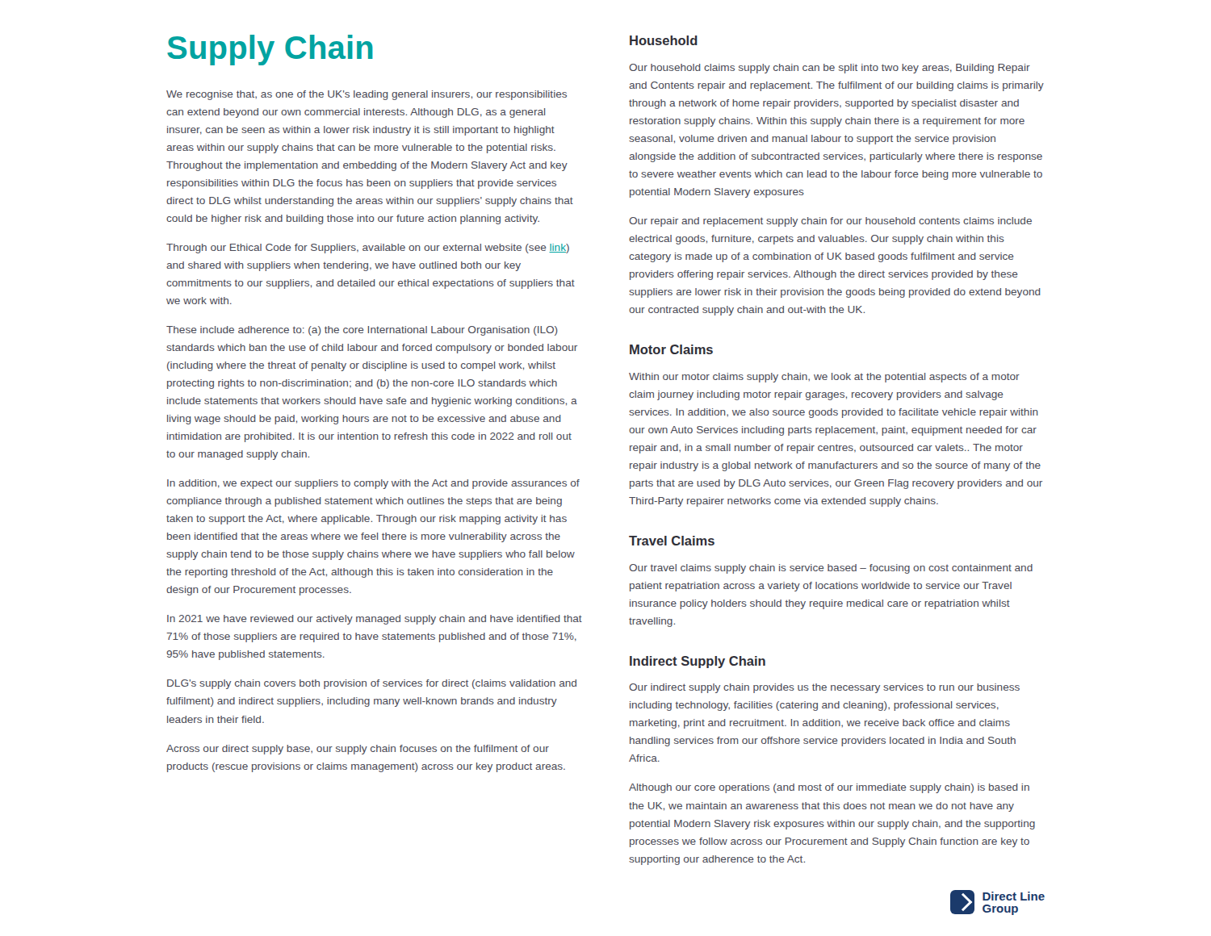Supply Chain
We recognise that, as one of the UK's leading general insurers, our responsibilities can extend beyond our own commercial interests. Although DLG, as a general insurer, can be seen as within a lower risk industry it is still important to highlight areas within our supply chains that can be more vulnerable to the potential risks. Throughout the implementation and embedding of the Modern Slavery Act and key responsibilities within DLG the focus has been on suppliers that provide services direct to DLG whilst understanding the areas within our suppliers' supply chains that could be higher risk and building those into our future action planning activity.
Through our Ethical Code for Suppliers, available on our external website (see link) and shared with suppliers when tendering, we have outlined both our key commitments to our suppliers, and detailed our ethical expectations of suppliers that we work with.
These include adherence to: (a) the core International Labour Organisation (ILO) standards which ban the use of child labour and forced compulsory or bonded labour (including where the threat of penalty or discipline is used to compel work, whilst protecting rights to non-discrimination; and (b) the non-core ILO standards which include statements that workers should have safe and hygienic working conditions, a living wage should be paid, working hours are not to be excessive and abuse and intimidation are prohibited. It is our intention to refresh this code in 2022 and roll out to our managed supply chain.
In addition, we expect our suppliers to comply with the Act and provide assurances of compliance through a published statement which outlines the steps that are being taken to support the Act, where applicable. Through our risk mapping activity it has been identified that the areas where we feel there is more vulnerability across the supply chain tend to be those supply chains where we have suppliers who fall below the reporting threshold of the Act, although this is taken into consideration in the design of our Procurement processes.
In 2021 we have reviewed our actively managed supply chain and have identified that 71% of those suppliers are required to have statements published and of those 71%, 95% have published statements.
DLG's supply chain covers both provision of services for direct (claims validation and fulfilment) and indirect suppliers, including many well-known brands and industry leaders in their field.
Across our direct supply base, our supply chain focuses on the fulfilment of our products (rescue provisions or claims management) across our key product areas.
Household
Our household claims supply chain can be split into two key areas, Building Repair and Contents repair and replacement. The fulfilment of our building claims is primarily through a network of home repair providers, supported by specialist disaster and restoration supply chains. Within this supply chain there is a requirement for more seasonal, volume driven and manual labour to support the service provision alongside the addition of subcontracted services, particularly where there is response to severe weather events which can lead to the labour force being more vulnerable to potential Modern Slavery exposures
Our repair and replacement supply chain for our household contents claims include electrical goods, furniture, carpets and valuables. Our supply chain within this category is made up of a combination of UK based goods fulfilment and service providers offering repair services. Although the direct services provided by these suppliers are lower risk in their provision the goods being provided do extend beyond our contracted supply chain and out-with the UK.
Motor Claims
Within our motor claims supply chain, we look at the potential aspects of a motor claim journey including motor repair garages, recovery providers and salvage services. In addition, we also source goods provided to facilitate vehicle repair within our own Auto Services including parts replacement, paint, equipment needed for car repair and, in a small number of repair centres, outsourced car valets.. The motor repair industry is a global network of manufacturers and so the source of many of the parts that are used by DLG Auto services, our Green Flag recovery providers and our Third-Party repairer networks come via extended supply chains.
Travel Claims
Our travel claims supply chain is service based – focusing on cost containment and patient repatriation across a variety of locations worldwide to service our Travel insurance policy holders should they require medical care or repatriation whilst travelling.
Indirect Supply Chain
Our indirect supply chain provides us the necessary services to run our business including technology, facilities (catering and cleaning), professional services, marketing, print and recruitment. In addition, we receive back office and claims handling services from our offshore service providers located in India and South Africa.
Although our core operations (and most of our immediate supply chain) is based in the UK, we maintain an awareness that this does not mean we do not have any potential Modern Slavery risk exposures within our supply chain, and the supporting processes we follow across our Procurement and Supply Chain function are key to supporting our adherence to the Act.
Direct Line Group